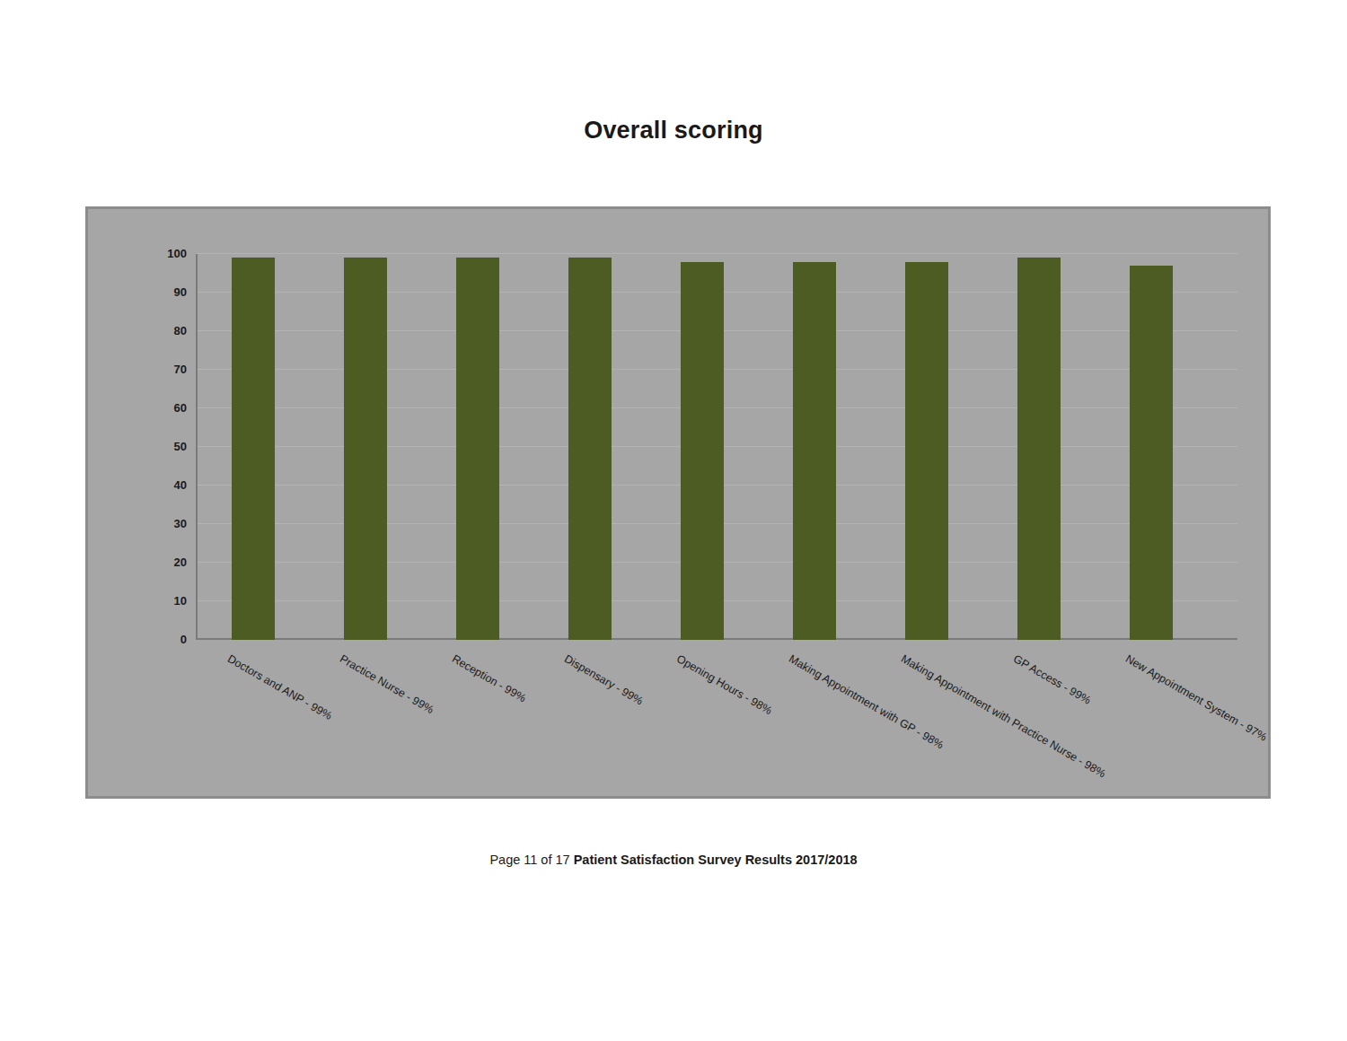Overall scoring
0
10
20
30
40
50
60
70
80
90
100
Doctors and ANP - 99%
Practice Nurse - 99%
Reception - 99%
Dispensary - 99%
Opening Hours - 98%
Making Appointment with GP - 98%
Making Appointment with Practice Nurse - 98%
GP Access - 99%
New Appointment System - 97%
Page 11 of 17 Patient Satisfaction Survey Results 2017/2018